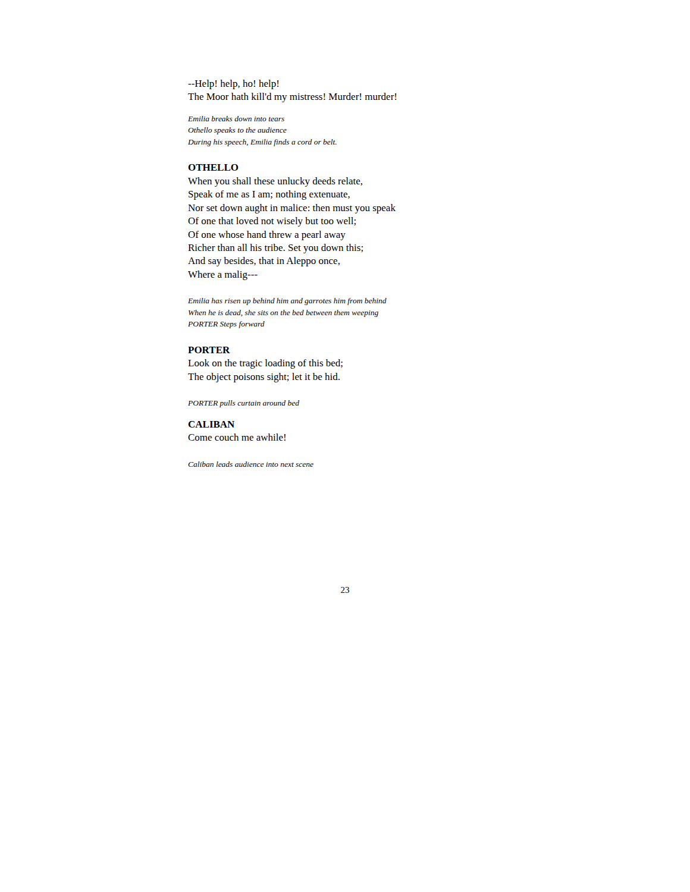--Help! help, ho! help!
The Moor hath kill'd my mistress! Murder! murder!
Emilia breaks down into tears
Othello speaks to the audience
During his speech, Emilia finds a cord or belt.
OTHELLO
When you shall these unlucky deeds relate,
Speak of me as I am; nothing extenuate,
Nor set down aught in malice: then must you speak
Of one that loved not wisely but too well;
Of one whose hand threw a pearl away
Richer than all his tribe. Set you down this;
And say besides, that in Aleppo once,
Where a malig---
Emilia has risen up behind him and garrotes him from behind
When he is dead, she sits on the bed between them weeping
PORTER Steps forward
PORTER
Look on the tragic loading of this bed;
The object poisons sight; let it be hid.
PORTER pulls curtain around bed
CALIBAN
Come couch me awhile!
Caliban leads audience into next scene
23